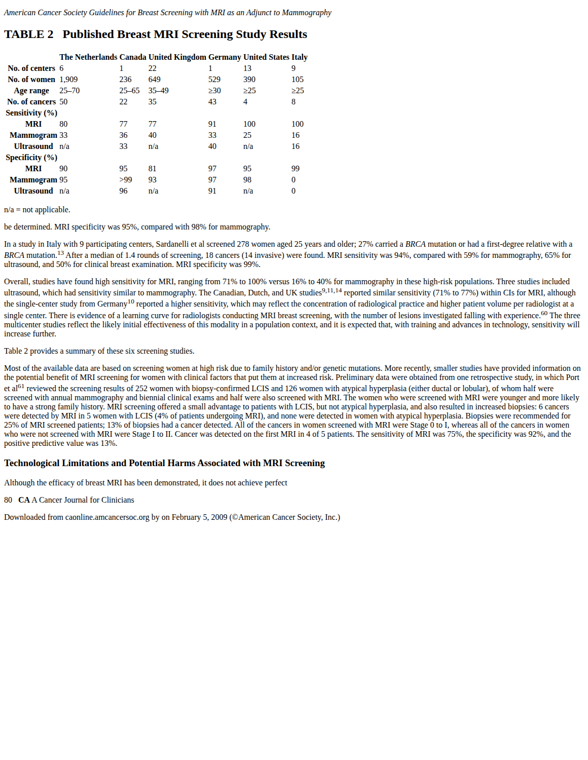American Cancer Society Guidelines for Breast Screening with MRI as an Adjunct to Mammography
TABLE 2 Published Breast MRI Screening Study Results
| | The Netherlands | Canada | United Kingdom | Germany | United States | Italy |
| --- | --- | --- | --- | --- | --- | --- |
| No. of centers | 6 | 1 | 22 | 1 | 13 | 9 |
| No. of women | 1,909 | 236 | 649 | 529 | 390 | 105 |
| Age range | 25–70 | 25–65 | 35–49 | ≥30 | ≥25 | ≥25 |
| No. of cancers | 50 | 22 | 35 | 43 | 4 | 8 |
| Sensitivity (%) | | | | | | |
| MRI | 80 | 77 | 77 | 91 | 100 | 100 |
| Mammogram | 33 | 36 | 40 | 33 | 25 | 16 |
| Ultrasound | n/a | 33 | n/a | 40 | n/a | 16 |
| Specificity (%) | | | | | | |
| MRI | 90 | 95 | 81 | 97 | 95 | 99 |
| Mammogram | 95 | >99 | 93 | 97 | 98 | 0 |
| Ultrasound | n/a | 96 | n/a | 91 | n/a | 0 |
n/a = not applicable.
be determined. MRI specificity was 95%, compared with 98% for mammography.
In a study in Italy with 9 participating centers, Sardanelli et al screened 278 women aged 25 years and older; 27% carried a BRCA mutation or had a first-degree relative with a BRCA mutation.13 After a median of 1.4 rounds of screening, 18 cancers (14 invasive) were found. MRI sensitivity was 94%, compared with 59% for mammography, 65% for ultrasound, and 50% for clinical breast examination. MRI specificity was 99%.
Overall, studies have found high sensitivity for MRI, ranging from 71% to 100% versus 16% to 40% for mammography in these high-risk populations. Three studies included ultrasound, which had sensitivity similar to mammography. The Canadian, Dutch, and UK studies9,11,14 reported similar sensitivity (71% to 77%) within CIs for MRI, although the single-center study from Germany10 reported a higher sensitivity, which may reflect the concentration of radiological practice and higher patient volume per radiologist at a single center. There is evidence of a learning curve for radiologists conducting MRI breast screening, with the number of lesions investigated falling with experience.60 The three multicenter studies reflect the likely initial effectiveness of this modality in a population context, and it is expected that, with training and advances in technology, sensitivity will increase further.
Table 2 provides a summary of these six screening studies.
Most of the available data are based on screening women at high risk due to family history and/or genetic mutations. More recently, smaller studies have provided information on the potential benefit of MRI screening for women with clinical factors that put them at increased risk. Preliminary data were obtained from one retrospective study, in which Port et al61 reviewed the screening results of 252 women with biopsy-confirmed LCIS and 126 women with atypical hyperplasia (either ductal or lobular), of whom half were screened with annual mammography and biennial clinical exams and half were also screened with MRI. The women who were screened with MRI were younger and more likely to have a strong family history. MRI screening offered a small advantage to patients with LCIS, but not atypical hyperplasia, and also resulted in increased biopsies: 6 cancers were detected by MRI in 5 women with LCIS (4% of patients undergoing MRI), and none were detected in women with atypical hyperplasia. Biopsies were recommended for 25% of MRI screened patients; 13% of biopsies had a cancer detected. All of the cancers in women screened with MRI were Stage 0 to I, whereas all of the cancers in women who were not screened with MRI were Stage I to II. Cancer was detected on the first MRI in 4 of 5 patients. The sensitivity of MRI was 75%, the specificity was 92%, and the positive predictive value was 13%.
Technological Limitations and Potential Harms Associated with MRI Screening
Although the efficacy of breast MRI has been demonstrated, it does not achieve perfect
80 CA A Cancer Journal for Clinicians
Downloaded from caonline.amcancersoc.org by on February 5, 2009 (©American Cancer Society, Inc.)